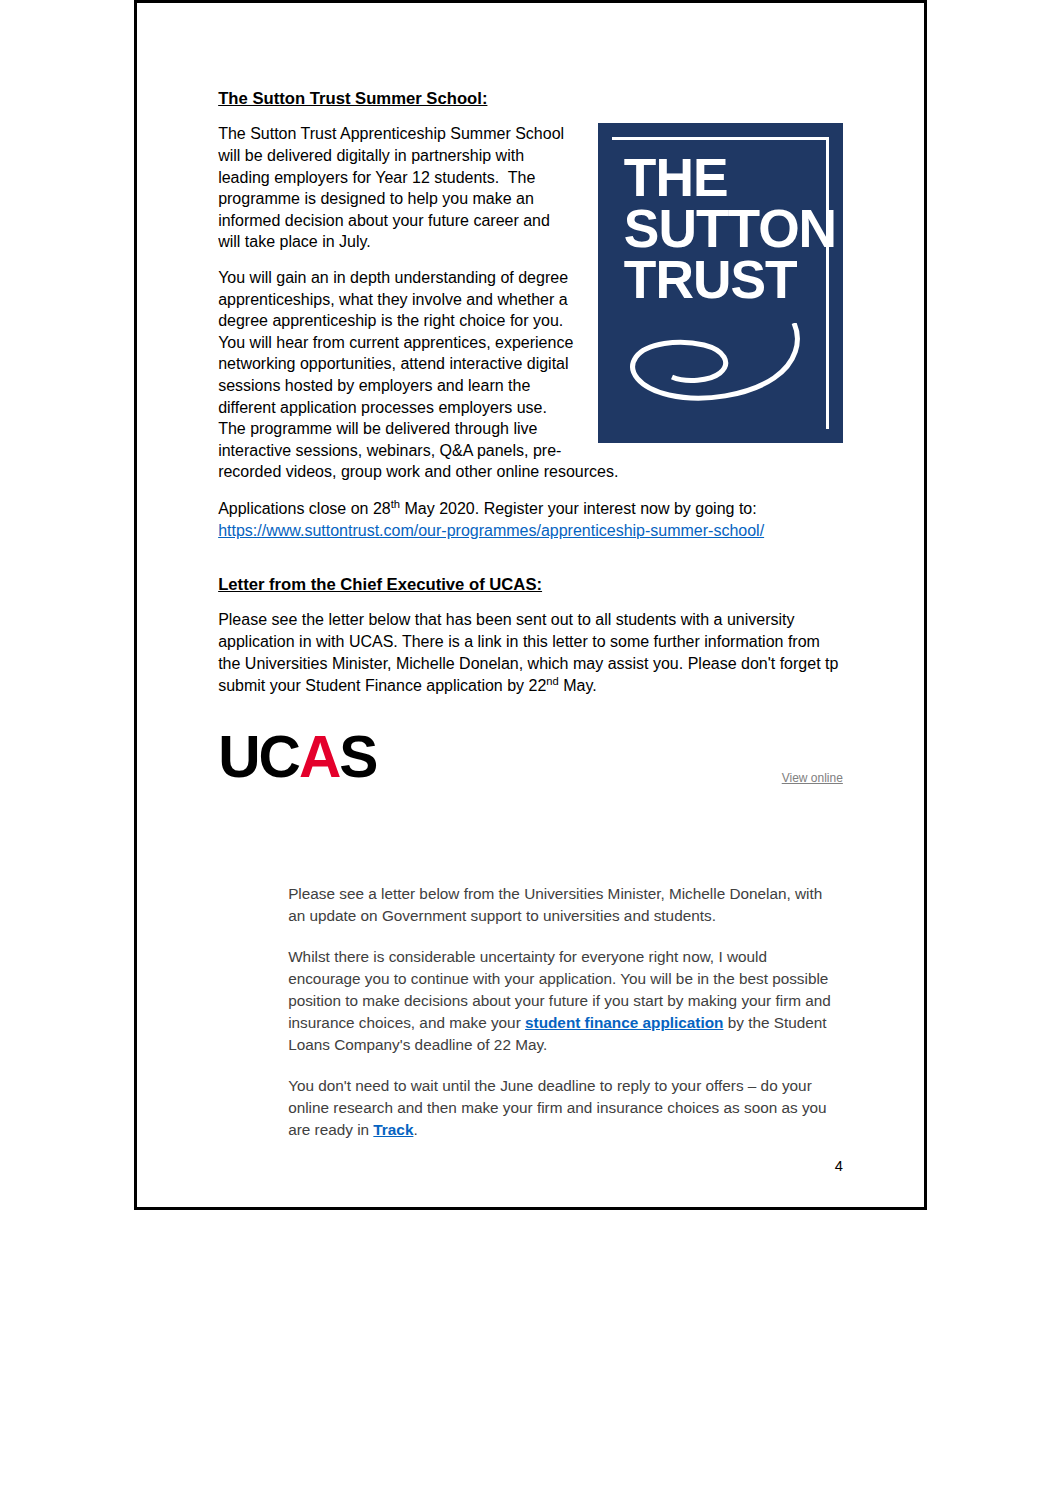The Sutton Trust Summer School:
THE
SUTTON
TRUST
The Sutton Trust Apprenticeship Summer School will be delivered digitally in partnership with leading employers for Year 12 students. The programme is designed to help you make an informed decision about your future career and will take place in July.
You will gain an in depth understanding of degree apprenticeships, what they involve and whether a degree apprenticeship is the right choice for you. You will hear from current apprentices, experience networking opportunities, attend interactive digital sessions hosted by employers and learn the different application processes employers use. The programme will be delivered through live interactive sessions, webinars, Q&A panels, pre-recorded videos, group work and other online resources.
Applications close on 28th May 2020. Register your interest now by going to:
https://www.suttontrust.com/our-programmes/apprenticeship-summer-school/
Letter from the Chief Executive of UCAS:
Please see the letter below that has been sent out to all students with a university application in with UCAS. There is a link in this letter to some further information from the Universities Minister, Michelle Donelan, which may assist you. Please don't forget tp submit your Student Finance application by 22nd May.
UCAS View online
Please see a letter below from the Universities Minister, Michelle Donelan, with an update on Government support to universities and students.
Whilst there is considerable uncertainty for everyone right now, I would encourage you to continue with your application. You will be in the best possible position to make decisions about your future if you start by making your firm and insurance choices, and make your student finance application by the Student Loans Company's deadline of 22 May.
You don't need to wait until the June deadline to reply to your offers – do your online research and then make your firm and insurance choices as soon as you are ready in Track.
4